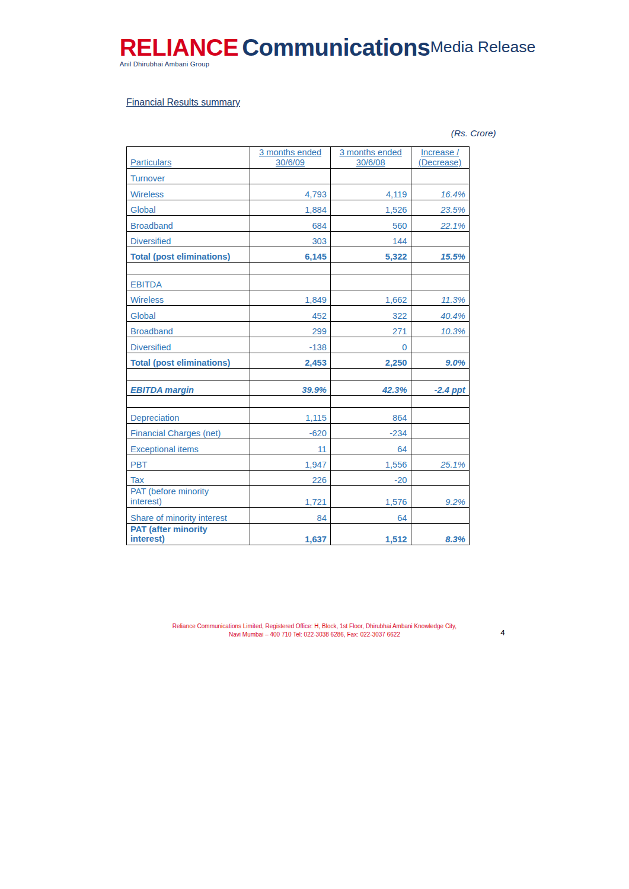RELIANCE Communications
Anil Dhirubhai Ambani Group
Media Release
Financial Results summary
(Rs. Crore)
| Particulars | 3 months ended 30/6/09 | 3 months ended 30/6/08 | Increase / (Decrease) |
| --- | --- | --- | --- |
| Turnover | | | |
| Wireless | 4,793 | 4,119 | 16.4% |
| Global | 1,884 | 1,526 | 23.5% |
| Broadband | 684 | 560 | 22.1% |
| Diversified | 303 | 144 | |
| Total (post eliminations) | 6,145 | 5,322 | 15.5% |
| EBITDA | | | |
| Wireless | 1,849 | 1,662 | 11.3% |
| Global | 452 | 322 | 40.4% |
| Broadband | 299 | 271 | 10.3% |
| Diversified | -138 | 0 | |
| Total (post eliminations) | 2,453 | 2,250 | 9.0% |
| EBITDA margin | 39.9% | 42.3% | -2.4 ppt |
| Depreciation | 1,115 | 864 | |
| Financial Charges (net) | -620 | -234 | |
| Exceptional items | 11 | 64 | |
| PBT | 1,947 | 1,556 | 25.1% |
| Tax | 226 | -20 | |
| PAT (before minority interest) | 1,721 | 1,576 | 9.2% |
| Share of minority interest | 84 | 64 | |
| PAT (after minority interest) | 1,637 | 1,512 | 8.3% |
Reliance Communications Limited, Registered Office: H, Block, 1st Floor, Dhirubhai Ambani Knowledge City,
Navi Mumbai – 400 710 Tel: 022-3038 6286, Fax: 022-3037 6622
4